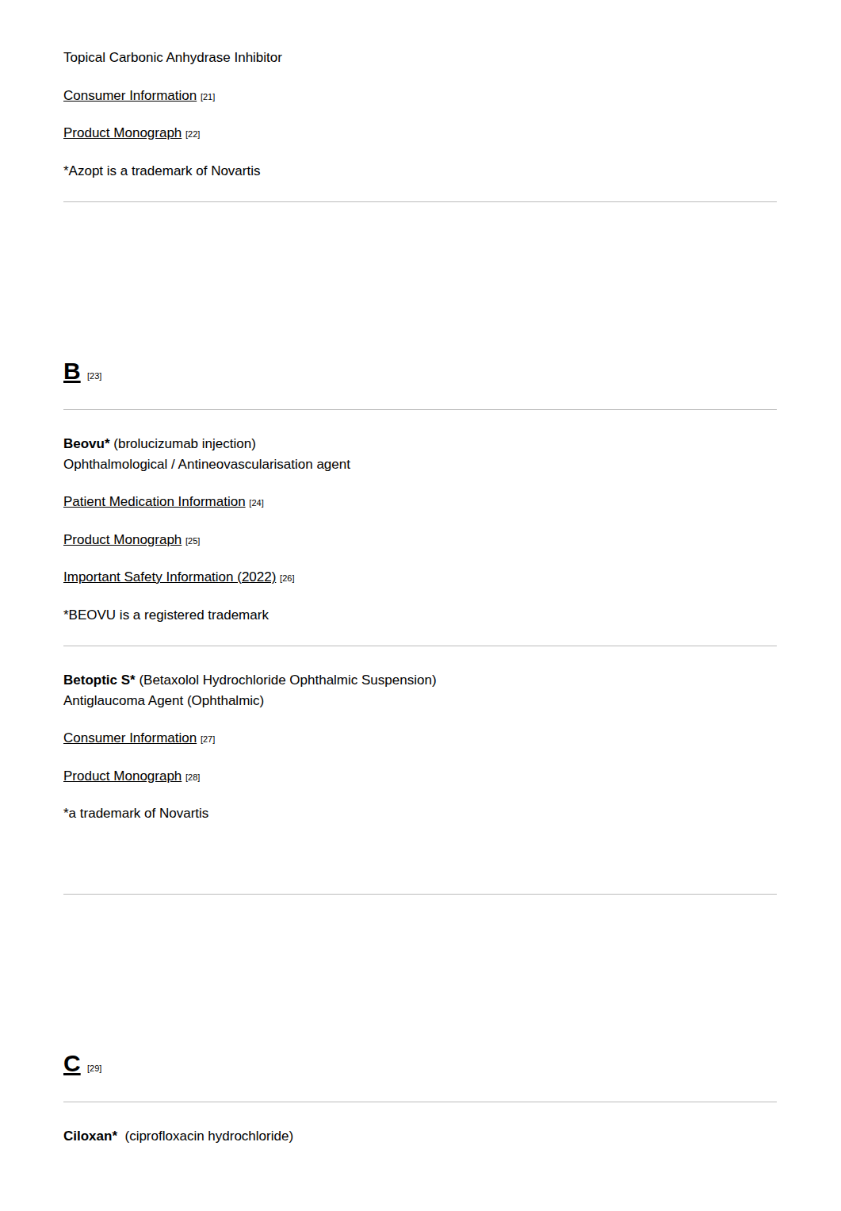Topical Carbonic Anhydrase Inhibitor
Consumer Information [21]
Product Monograph [22]
*Azopt is a trademark of Novartis
B [23]
Beovu* (brolucizumab injection)
Ophthalmological / Antineovascularisation agent
Patient Medication Information [24]
Product Monograph [25]
Important Safety Information (2022) [26]
*BEOVU is a registered trademark
Betoptic S* (Betaxolol Hydrochloride Ophthalmic Suspension)
Antiglaucoma Agent (Ophthalmic)
Consumer Information [27]
Product Monograph [28]
*a trademark of Novartis
C [29]
Ciloxan* (ciprofloxacin hydrochloride)